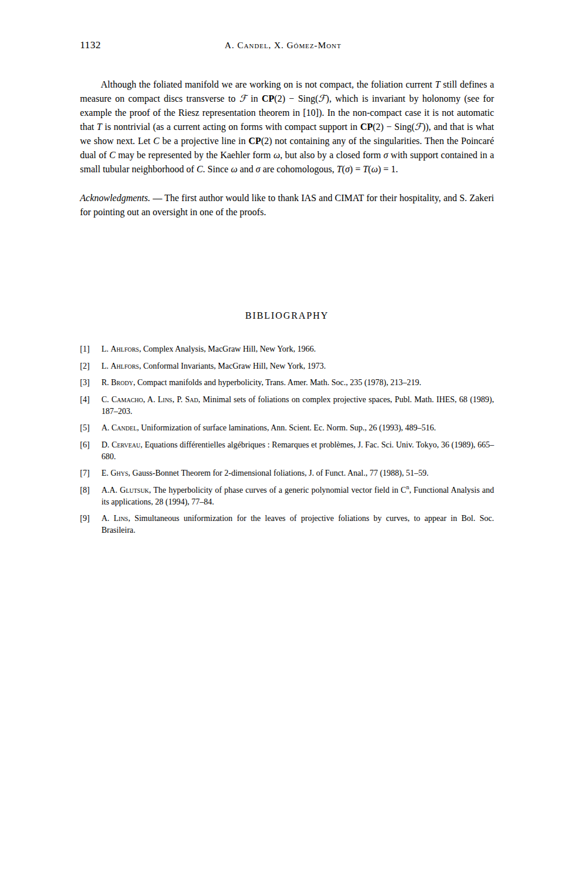1132
A. Candel, X. Gómez-Mont
Although the foliated manifold we are working on is not compact, the foliation current T still defines a measure on compact discs transverse to ℱ in CP(2) − Sing(ℱ), which is invariant by holonomy (see for example the proof of the Riesz representation theorem in [10]). In the non-compact case it is not automatic that T is nontrivial (as a current acting on forms with compact support in CP(2) − Sing(ℱ)), and that is what we show next. Let C be a projective line in CP(2) not containing any of the singularities. Then the Poincaré dual of C may be represented by the Kaehler form ω, but also by a closed form σ with support contained in a small tubular neighborhood of C. Since ω and σ are cohomologous, T(σ) = T(ω) = 1.
Acknowledgments. — The first author would like to thank IAS and CIMAT for their hospitality, and S. Zakeri for pointing out an oversight in one of the proofs.
BIBLIOGRAPHY
[1] L. Ahlfors, Complex Analysis, MacGraw Hill, New York, 1966.
[2] L. Ahlfors, Conformal Invariants, MacGraw Hill, New York, 1973.
[3] R. Brody, Compact manifolds and hyperbolicity, Trans. Amer. Math. Soc., 235 (1978), 213–219.
[4] C. Camacho, A. Lins, P. Sad, Minimal sets of foliations on complex projective spaces, Publ. Math. IHES, 68 (1989), 187–203.
[5] A. Candel, Uniformization of surface laminations, Ann. Scient. Ec. Norm. Sup., 26 (1993), 489–516.
[6] D. Cerveau, Equations différentielles algébriques : Remarques et problèmes, J. Fac. Sci. Univ. Tokyo, 36 (1989), 665–680.
[7] E. Ghys, Gauss-Bonnet Theorem for 2-dimensional foliations, J. of Funct. Anal., 77 (1988), 51–59.
[8] A.A. Glutsuk, The hyperbolicity of phase curves of a generic polynomial vector field in Cn, Functional Analysis and its applications, 28 (1994), 77–84.
[9] A. Lins, Simultaneous uniformization for the leaves of projective foliations by curves, to appear in Bol. Soc. Brasileira.